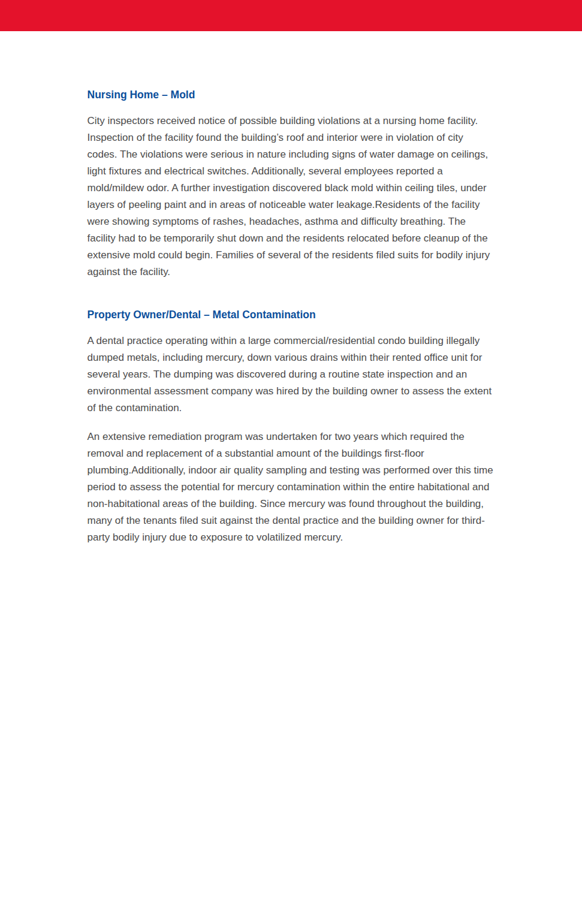Nursing Home – Mold
City inspectors received notice of possible building violations at a nursing home facility. Inspection of the facility found the building’s roof and interior were in violation of city codes. The violations were serious in nature including signs of water damage on ceilings, light fixtures and electrical switches. Additionally, several employees reported a mold/mildew odor. A further investigation discovered black mold within ceiling tiles, under layers of peeling paint and in areas of noticeable water leakage.Residents of the facility were showing symptoms of rashes, headaches, asthma and difficulty breathing. The facility had to be temporarily shut down and the residents relocated before cleanup of the extensive mold could begin. Families of several of the residents filed suits for bodily injury against the facility.
Property Owner/Dental – Metal Contamination
A dental practice operating within a large commercial/residential condo building illegally dumped metals, including mercury, down various drains within their rented office unit for several years. The dumping was discovered during a routine state inspection and an environmental assessment company was hired by the building owner to assess the extent of the contamination.
An extensive remediation program was undertaken for two years which required the removal and replacement of a substantial amount of the buildings first-floor plumbing.Additionally, indoor air quality sampling and testing was performed over this time period to assess the potential for mercury contamination within the entire habitational and non-habitational areas of the building. Since mercury was found throughout the building, many of the tenants filed suit against the dental practice and the building owner for third-party bodily injury due to exposure to volatilized mercury.